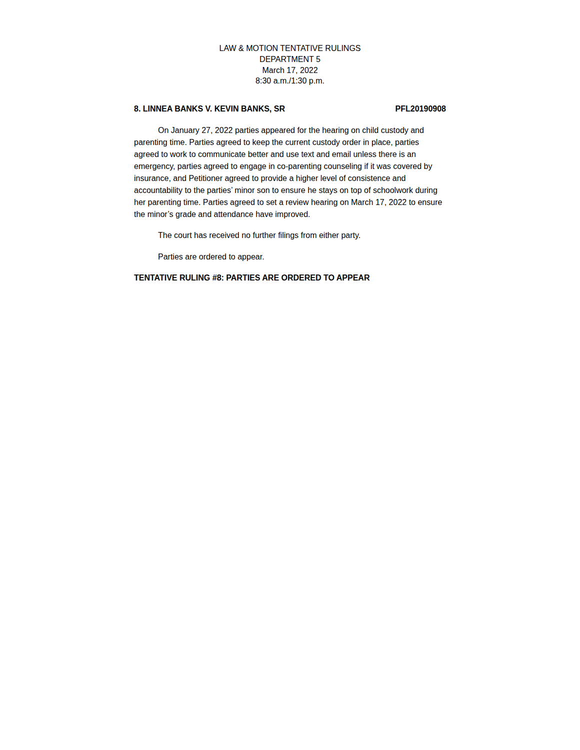LAW & MOTION TENTATIVE RULINGS
DEPARTMENT 5
March 17, 2022
8:30 a.m./1:30 p.m.
8. Linnea Banks v. Kevin Banks, Sr PFL20190908
On January 27, 2022 parties appeared for the hearing on child custody and parenting time. Parties agreed to keep the current custody order in place, parties agreed to work to communicate better and use text and email unless there is an emergency, parties agreed to engage in co-parenting counseling if it was covered by insurance, and Petitioner agreed to provide a higher level of consistence and accountability to the parties’ minor son to ensure he stays on top of schoolwork during her parenting time. Parties agreed to set a review hearing on March 17, 2022 to ensure the minor’s grade and attendance have improved.
The court has received no further filings from either party.
Parties are ordered to appear.
Tentative Ruling #8: Parties are ordered to appear